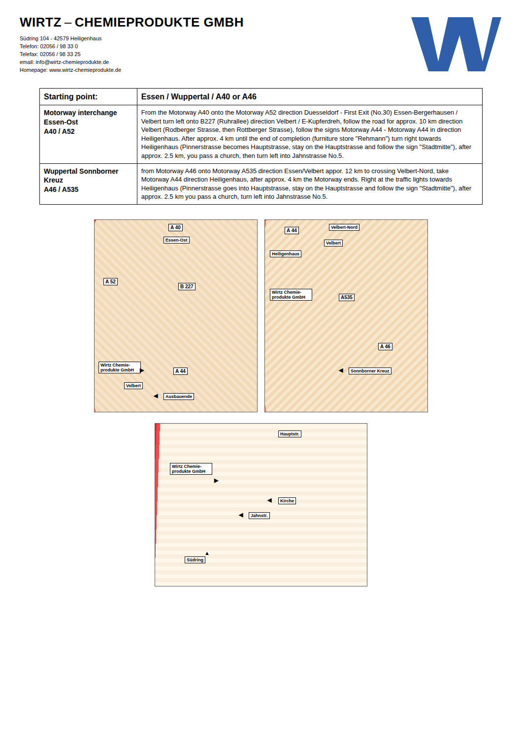WIRTZ–CHEMIEPRODUKTE GMBH
Südring 104 - 42579 Heiligenhaus
Telefon: 02056 / 98 33 0
Telefax: 02056 / 98 33 25
email: info@wirtz-chemieprodukte.de
Homepage: www.wirtz-chemieprodukte.de
Wirtz logo
| Starting point: | Essen / Wuppertal / A40 or A46 |
| --- | --- |
| Motorway interchange Essen-Ost A40 / A52 | From the Motorway A40 onto the Motorway A52 direction Duesseldorf - First Exit (No.30) Essen-Bergerhausen / Velbert turn left onto B227 (Ruhrallee) direction Velbert / E-Kupferdreh, follow the road for approx. 10 km direction Velbert (Rodberger Strasse, then Rottberger Strasse), follow the signs Motorway A44 - Motorway A44 in direction Heiligenhaus. After approx. 4 km until the end of completion (furniture store "Rehmann") turn right towards Heiligenhaus (Pinnerstrasse becomes Hauptstrasse, stay on the Hauptstrasse and follow the sign "Stadtmitte"), after approx. 2.5 km, you pass a church, then turn left into Jahnstrasse No.5. |
| Wuppertal Sonnborner Kreuz A46 / A535 | from Motorway A46 onto Motorway A535 direction Essen/Velbert appor. 12 km to crossing Velbert-Nord, take Motorway A44 direction Heiligenhaus, after approx. 4 km the Motorway ends. Right at the traffic lights towards Heiligenhaus (Pinnerstrasse goes into Hauptstrasse, stay on the Hauptstrasse and follow the sign "Stadtmitte"), after approx. 2.5 km you pass a church, turn left into Jahnstrasse No.5. |
A 40 Essen-Ost A 52 B 227 A 44 Wirtz Chemie-produkte GmbH ▶ Ausbauende ◀ Velbert
A 44 Velbert-Nord Velbert Heiligenhaus Wirtz Chemie-produkte GmbH A535 A 46 Sonnborner Kreuz ◀
Hauptstr. Wirtz Chemie-produkte GmbH ▶ Kirche ◀ Jahnstr. ◀ Südring ▲